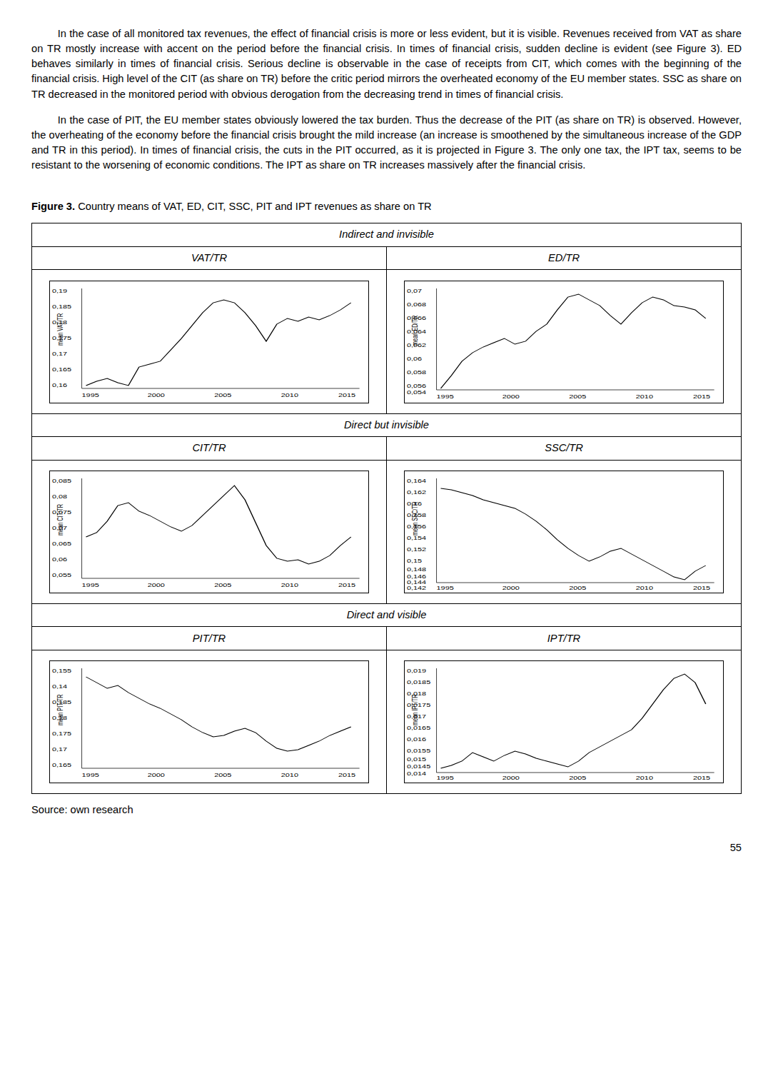In the case of all monitored tax revenues, the effect of financial crisis is more or less evident, but it is visible. Revenues received from VAT as share on TR mostly increase with accent on the period before the financial crisis. In times of financial crisis, sudden decline is evident (see Figure 3). ED behaves similarly in times of financial crisis. Serious decline is observable in the case of receipts from CIT, which comes with the beginning of the financial crisis. High level of the CIT (as share on TR) before the critic period mirrors the overheated economy of the EU member states. SSC as share on TR decreased in the monitored period with obvious derogation from the decreasing trend in times of financial crisis.
In the case of PIT, the EU member states obviously lowered the tax burden. Thus the decrease of the PIT (as share on TR) is observed. However, the overheating of the economy before the financial crisis brought the mild increase (an increase is smoothened by the simultaneous increase of the GDP and TR in this period). In times of financial crisis, the cuts in the PIT occurred, as it is projected in Figure 3. The only one tax, the IPT tax, seems to be resistant to the worsening of economic conditions. The IPT as share on TR increases massively after the financial crisis.
Figure 3. Country means of VAT, ED, CIT, SSC, PIT and IPT revenues as share on TR
| Indirect and invisible |
| VAT/TR | ED/TR |
| 0,19 0,185 0,18 0,175 0,17 0,165 0,16 mean VAT/TR 1995 2000 2005 2010 2015 | 0,07 0,068 0,066 0,064 0,062 0,06 0,058 0,056 0,054 mean ED/TR 1995 2000 2005 2010 2015 |
| Direct but invisible |
| CIT/TR | SSC/TR |
| 0,085 0,08 0,075 0,07 0,065 0,06 0,055 mean CIT/TR 1995 2000 2005 2010 2015 | 0,164 0,162 0,16 0,158 0,156 0,154 0,152 0,15 0,148 0,146 0,144 0,142 mean SSC/TR 1995 2000 2005 2010 2015 |
| Direct and visible |
| PIT/TR | IPT/TR |
| 0,155 0,14 0,185 0,18 0,175 0,17 0,165 mean PIT/TR 1995 2000 2005 2010 2015 | 0,019 0,0185 0,018 0,0175 0,017 0,0165 0,016 0,0155 0,015 0,0145 0,014 mean IPT/TR 1995 2000 2005 2010 2015 |
Source: own research
55